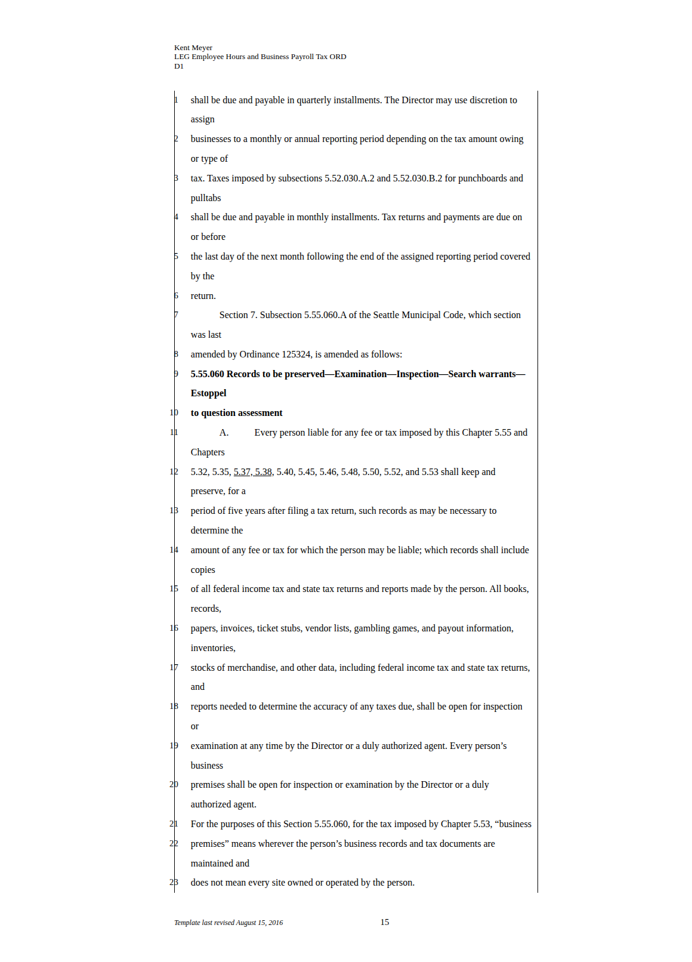Kent Meyer
LEG Employee Hours and Business Payroll Tax ORD
D1
shall be due and payable in quarterly installments. The Director may use discretion to assign
businesses to a monthly or annual reporting period depending on the tax amount owing or type of
tax. Taxes imposed by subsections 5.52.030.A.2 and 5.52.030.B.2 for punchboards and pulltabs
shall be due and payable in monthly installments. Tax returns and payments are due on or before
the last day of the next month following the end of the assigned reporting period covered by the
return.
Section 7. Subsection 5.55.060.A of the Seattle Municipal Code, which section was last
amended by Ordinance 125324, is amended as follows:
5.55.060 Records to be preserved—Examination—Inspection—Search warrants—Estoppel
to question assessment
A. Every person liable for any fee or tax imposed by this Chapter 5.55 and Chapters
5.32, 5.35, 5.37, 5.38, 5.40, 5.45, 5.46, 5.48, 5.50, 5.52, and 5.53 shall keep and preserve, for a
period of five years after filing a tax return, such records as may be necessary to determine the
amount of any fee or tax for which the person may be liable; which records shall include copies
of all federal income tax and state tax returns and reports made by the person. All books, records,
papers, invoices, ticket stubs, vendor lists, gambling games, and payout information, inventories,
stocks of merchandise, and other data, including federal income tax and state tax returns, and
reports needed to determine the accuracy of any taxes due, shall be open for inspection or
examination at any time by the Director or a duly authorized agent. Every person’s business
premises shall be open for inspection or examination by the Director or a duly authorized agent.
For the purposes of this Section 5.55.060, for the tax imposed by Chapter 5.53, “business
premises” means wherever the person’s business records and tax documents are maintained and
does not mean every site owned or operated by the person.
Template last revised August 15, 2016 15